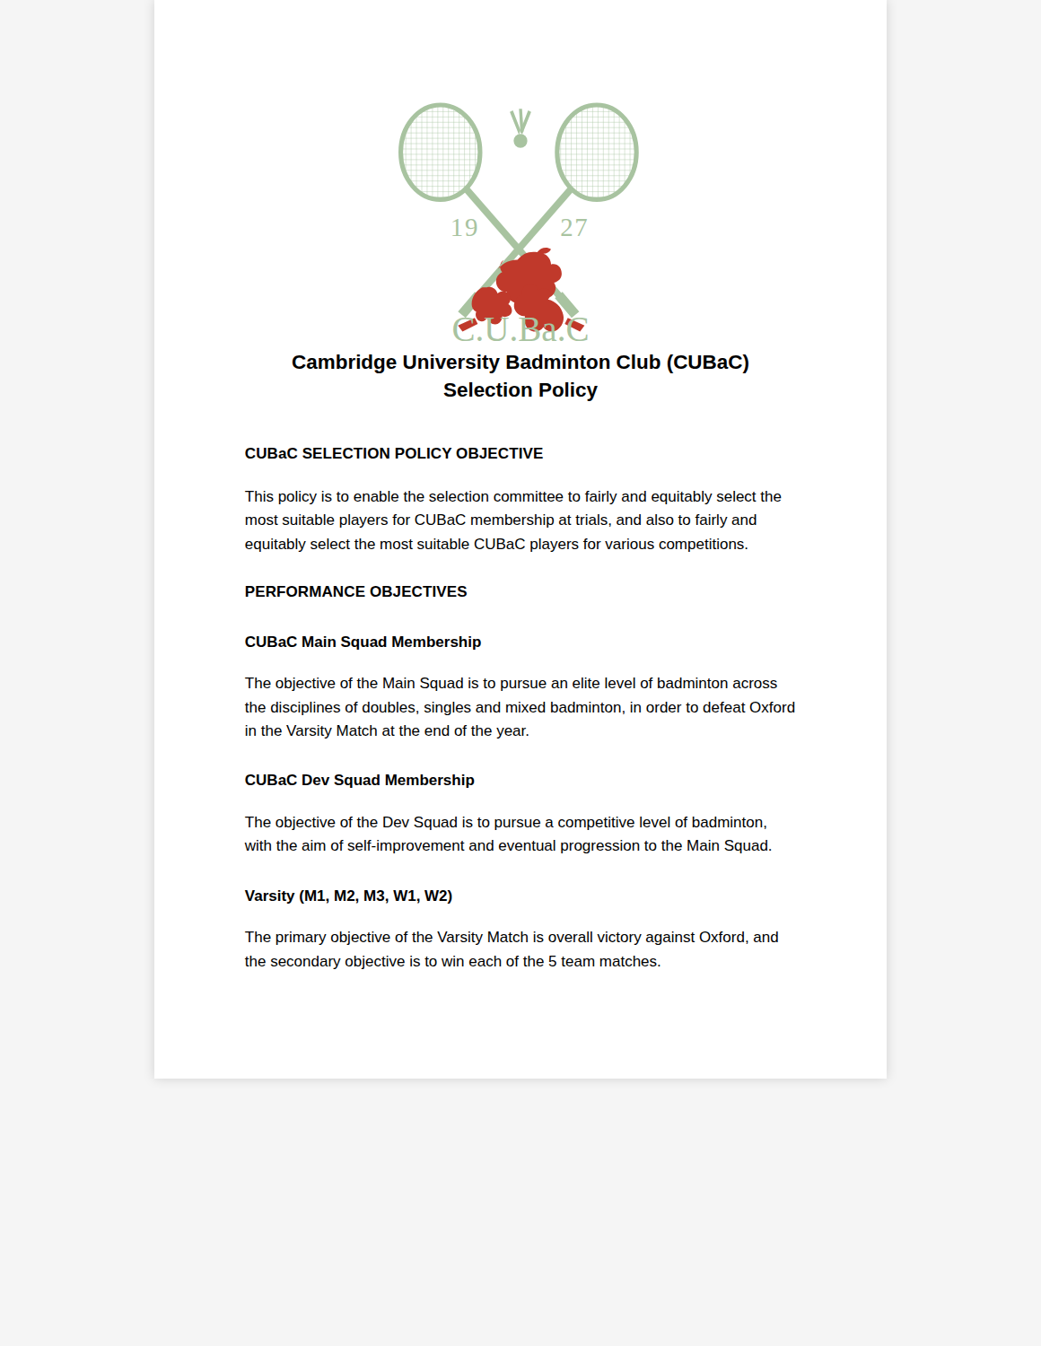19 27 C.U.Ba.C
Cambridge University Badminton Club (CUBaC)
Selection Policy
CUBaC SELECTION POLICY OBJECTIVE
This policy is to enable the selection committee to fairly and equitably select the most suitable players for CUBaC membership at trials, and also to fairly and equitably select the most suitable CUBaC players for various competitions.
PERFORMANCE OBJECTIVES
CUBaC Main Squad Membership
The objective of the Main Squad is to pursue an elite level of badminton across the disciplines of doubles, singles and mixed badminton, in order to defeat Oxford in the Varsity Match at the end of the year.
CUBaC Dev Squad Membership
The objective of the Dev Squad is to pursue a competitive level of badminton, with the aim of self-improvement and eventual progression to the Main Squad.
Varsity (M1, M2, M3, W1, W2)
The primary objective of the Varsity Match is overall victory against Oxford, and the secondary objective is to win each of the 5 team matches.